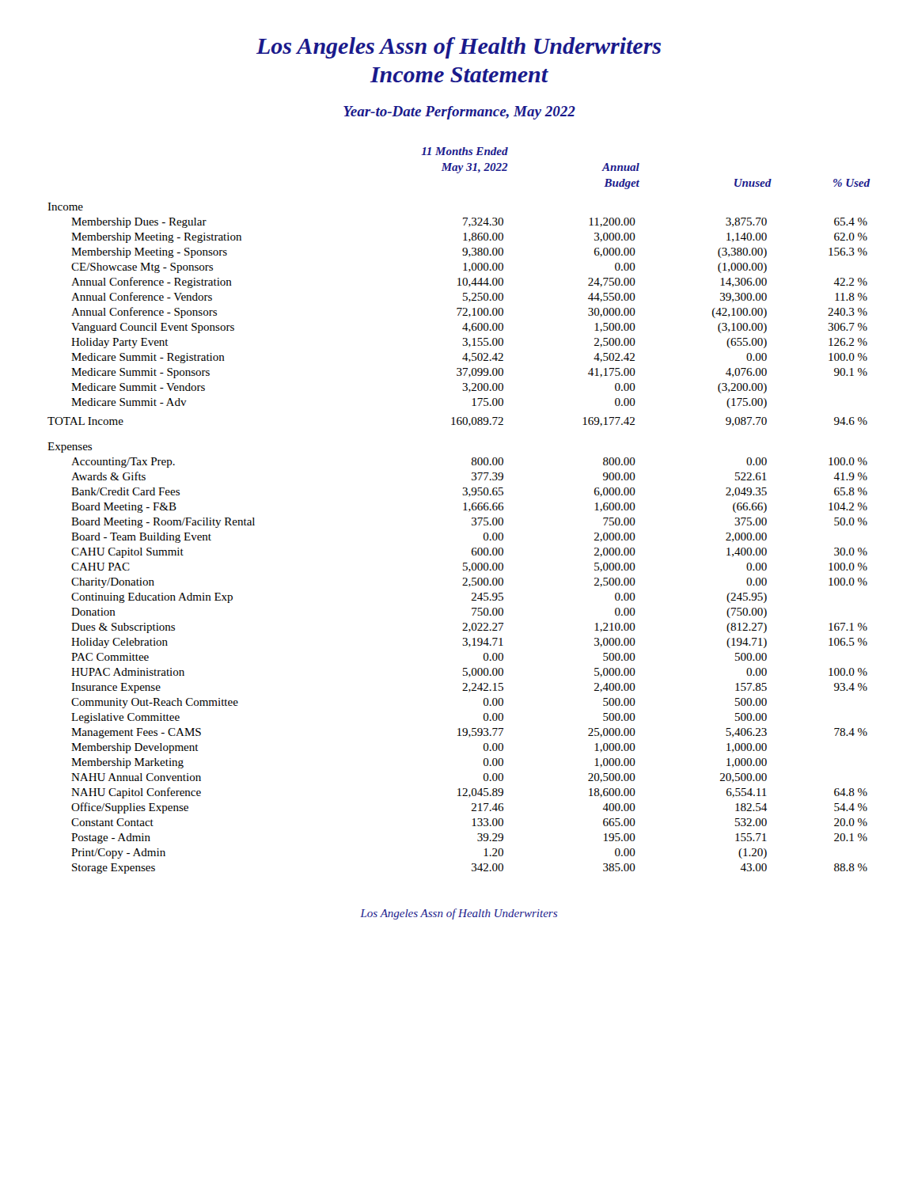Los Angeles Assn of Health Underwriters
Income Statement
Year-to-Date Performance, May 2022
| | 11 Months Ended | | | |
| --- | --- | --- | --- | --- |
| | May 31, 2022 | Annual | | |
| | | Budget | Unused | % Used |
| Income | | | | |
| Membership Dues - Regular | 7,324.30 | 11,200.00 | 3,875.70 | 65.4 % |
| Membership Meeting - Registration | 1,860.00 | 3,000.00 | 1,140.00 | 62.0 % |
| Membership Meeting - Sponsors | 9,380.00 | 6,000.00 | (3,380.00) | 156.3 % |
| CE/Showcase Mtg - Sponsors | 1,000.00 | 0.00 | (1,000.00) | |
| Annual Conference - Registration | 10,444.00 | 24,750.00 | 14,306.00 | 42.2 % |
| Annual Conference - Vendors | 5,250.00 | 44,550.00 | 39,300.00 | 11.8 % |
| Annual Conference - Sponsors | 72,100.00 | 30,000.00 | (42,100.00) | 240.3 % |
| Vanguard Council Event Sponsors | 4,600.00 | 1,500.00 | (3,100.00) | 306.7 % |
| Holiday Party Event | 3,155.00 | 2,500.00 | (655.00) | 126.2 % |
| Medicare Summit - Registration | 4,502.42 | 4,502.42 | 0.00 | 100.0 % |
| Medicare Summit - Sponsors | 37,099.00 | 41,175.00 | 4,076.00 | 90.1 % |
| Medicare Summit - Vendors | 3,200.00 | 0.00 | (3,200.00) | |
| Medicare Summit - Adv | 175.00 | 0.00 | (175.00) | |
| TOTAL Income | 160,089.72 | 169,177.42 | 9,087.70 | 94.6 % |
| Expenses | | | | |
| Accounting/Tax Prep. | 800.00 | 800.00 | 0.00 | 100.0 % |
| Awards & Gifts | 377.39 | 900.00 | 522.61 | 41.9 % |
| Bank/Credit Card Fees | 3,950.65 | 6,000.00 | 2,049.35 | 65.8 % |
| Board Meeting - F&B | 1,666.66 | 1,600.00 | (66.66) | 104.2 % |
| Board Meeting - Room/Facility Rental | 375.00 | 750.00 | 375.00 | 50.0 % |
| Board - Team Building Event | 0.00 | 2,000.00 | 2,000.00 | |
| CAHU Capitol Summit | 600.00 | 2,000.00 | 1,400.00 | 30.0 % |
| CAHU PAC | 5,000.00 | 5,000.00 | 0.00 | 100.0 % |
| Charity/Donation | 2,500.00 | 2,500.00 | 0.00 | 100.0 % |
| Continuing Education Admin Exp | 245.95 | 0.00 | (245.95) | |
| Donation | 750.00 | 0.00 | (750.00) | |
| Dues & Subscriptions | 2,022.27 | 1,210.00 | (812.27) | 167.1 % |
| Holiday Celebration | 3,194.71 | 3,000.00 | (194.71) | 106.5 % |
| PAC Committee | 0.00 | 500.00 | 500.00 | |
| HUPAC Administration | 5,000.00 | 5,000.00 | 0.00 | 100.0 % |
| Insurance Expense | 2,242.15 | 2,400.00 | 157.85 | 93.4 % |
| Community Out-Reach Committee | 0.00 | 500.00 | 500.00 | |
| Legislative Committee | 0.00 | 500.00 | 500.00 | |
| Management Fees - CAMS | 19,593.77 | 25,000.00 | 5,406.23 | 78.4 % |
| Membership Development | 0.00 | 1,000.00 | 1,000.00 | |
| Membership Marketing | 0.00 | 1,000.00 | 1,000.00 | |
| NAHU Annual Convention | 0.00 | 20,500.00 | 20,500.00 | |
| NAHU Capitol Conference | 12,045.89 | 18,600.00 | 6,554.11 | 64.8 % |
| Office/Supplies Expense | 217.46 | 400.00 | 182.54 | 54.4 % |
| Constant Contact | 133.00 | 665.00 | 532.00 | 20.0 % |
| Postage - Admin | 39.29 | 195.00 | 155.71 | 20.1 % |
| Print/Copy - Admin | 1.20 | 0.00 | (1.20) | |
| Storage Expenses | 342.00 | 385.00 | 43.00 | 88.8 % |
Los Angeles Assn of Health Underwriters